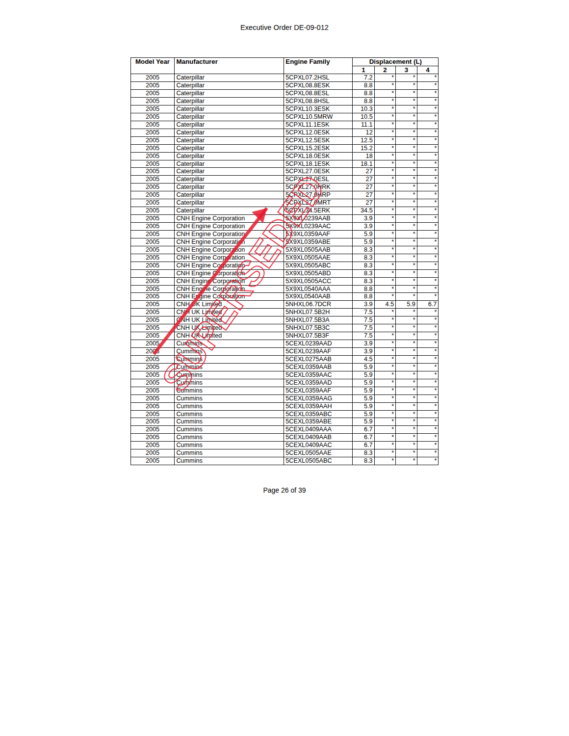Executive Order DE-09-012
| Model Year | Manufacturer | Engine Family | Displacement (L) |
| --- | --- | --- | --- |
| 1 | 2 | 3 | 4 |
| 2005 | Caterpillar | 5CPXL07.2HSL | 7.2 | * | * | * |
| 2005 | Caterpillar | 5CPXL08.8ESK | 8.8 | * | * | * |
| 2005 | Caterpillar | 5CPXL08.8ESL | 8.8 | * | * | * |
| 2005 | Caterpillar | 5CPXL08.8HSL | 8.8 | * | * | * |
| 2005 | Caterpillar | 5CPXL10.3ESK | 10.3 | * | * | * |
| 2005 | Caterpillar | 5CPXL10.5MRW | 10.5 | * | * | * |
| 2005 | Caterpillar | 5CPXL11.1ESK | 11.1 | * | * | * |
| 2005 | Caterpillar | 5CPXL12.0ESK | 12 | * | * | * |
| 2005 | Caterpillar | 5CPXL12.5ESK | 12.5 | * | * | * |
| 2005 | Caterpillar | 5CPXL15.2ESK | 15.2 | * | * | * |
| 2005 | Caterpillar | 5CPXL18.0ESK | 18 | * | * | * |
| 2005 | Caterpillar | 5CPXL18.1ESK | 18.1 | * | * | * |
| 2005 | Caterpillar | 5CPXL27.0ESK | 27 | * | * | * |
| 2005 | Caterpillar | 5CPXL27.0ESL | 27 | * | * | * |
| 2005 | Caterpillar | 5CPXL27.0HRK | 27 | * | * | * |
| 2005 | Caterpillar | 5CPXL27.0HRP | 27 | * | * | * |
| 2005 | Caterpillar | 5CPXL27.0MRT | 27 | * | * | * |
| 2005 | Caterpillar | 5CPXL34.5ERK | 34.5 | * | * | * |
| 2005 | CNH Engine Corporation | 5X9XL0239AAB | 3.9 | * | * | * |
| 2005 | CNH Engine Corporation | 5X9XL0239AAC | 3.9 | * | * | * |
| 2005 | CNH Engine Corporation | 5X9XL0359AAF | 5.9 | * | * | * |
| 2005 | CNH Engine Corporation | 5X9XL0359ABE | 5.9 | * | * | * |
| 2005 | CNH Engine Corporation | 5X9XL0505AAB | 8.3 | * | * | * |
| 2005 | CNH Engine Corporation | 5X9XL0505AAE | 8.3 | * | * | * |
| 2005 | CNH Engine Corporation | 5X9XL0505ABC | 8.3 | * | * | * |
| 2005 | CNH Engine Corporation | 5X9XL0505ABD | 8.3 | * | * | * |
| 2005 | CNH Engine Corporation | 5X9XL0505ACC | 8.3 | * | * | * |
| 2005 | CNH Engine Corporation | 5X9XL0540AAA | 8.8 | * | * | * |
| 2005 | CNH Engine Corporation | 5X9XL0540AAB | 8.8 | * | * | * |
| 2005 | CNH UK Limited | 5NHXL06.7DCR | 3.9 | 4.5 | 5.9 | 6.7 |
| 2005 | CNH UK Limited | 5NHXL07.5B2H | 7.5 | * | * | * |
| 2005 | CNH UK Limited | 5NHXL07.5B3A | 7.5 | * | * | * |
| 2005 | CNH UK Limited | 5NHXL07.5B3C | 7.5 | * | * | * |
| 2005 | CNH UK Limited | 5NHXL07.5B3F | 7.5 | * | * | * |
| 2005 | Cummins | 5CEXL0239AAD | 3.9 | * | * | * |
| 2005 | Cummins | 5CEXL0239AAF | 3.9 | * | * | * |
| 2005 | Cummins | 5CEXL0275AAB | 4.5 | * | * | * |
| 2005 | Cummins | 5CEXL0359AAB | 5.9 | * | * | * |
| 2005 | Cummins | 5CEXL0359AAC | 5.9 | * | * | * |
| 2005 | Cummins | 5CEXL0359AAD | 5.9 | * | * | * |
| 2005 | Cummins | 5CEXL0359AAF | 5.9 | * | * | * |
| 2005 | Cummins | 5CEXL0359AAG | 5.9 | * | * | * |
| 2005 | Cummins | 5CEXL0359AAH | 5.9 | * | * | * |
| 2005 | Cummins | 5CEXL0359ABC | 5.9 | * | * | * |
| 2005 | Cummins | 5CEXL0359ABE | 5.9 | * | * | * |
| 2005 | Cummins | 5CEXL0409AAA | 6.7 | * | * | * |
| 2005 | Cummins | 5CEXL0409AAB | 6.7 | * | * | * |
| 2005 | Cummins | 5CEXL0409AAC | 6.7 | * | * | * |
| 2005 | Cummins | 5CEXL0505AAE | 8.3 | * | * | * |
| 2005 | Cummins | 5CEXL0505ABC | 8.3 | * | * | * |
SUPERSEDED
Page 26 of 39